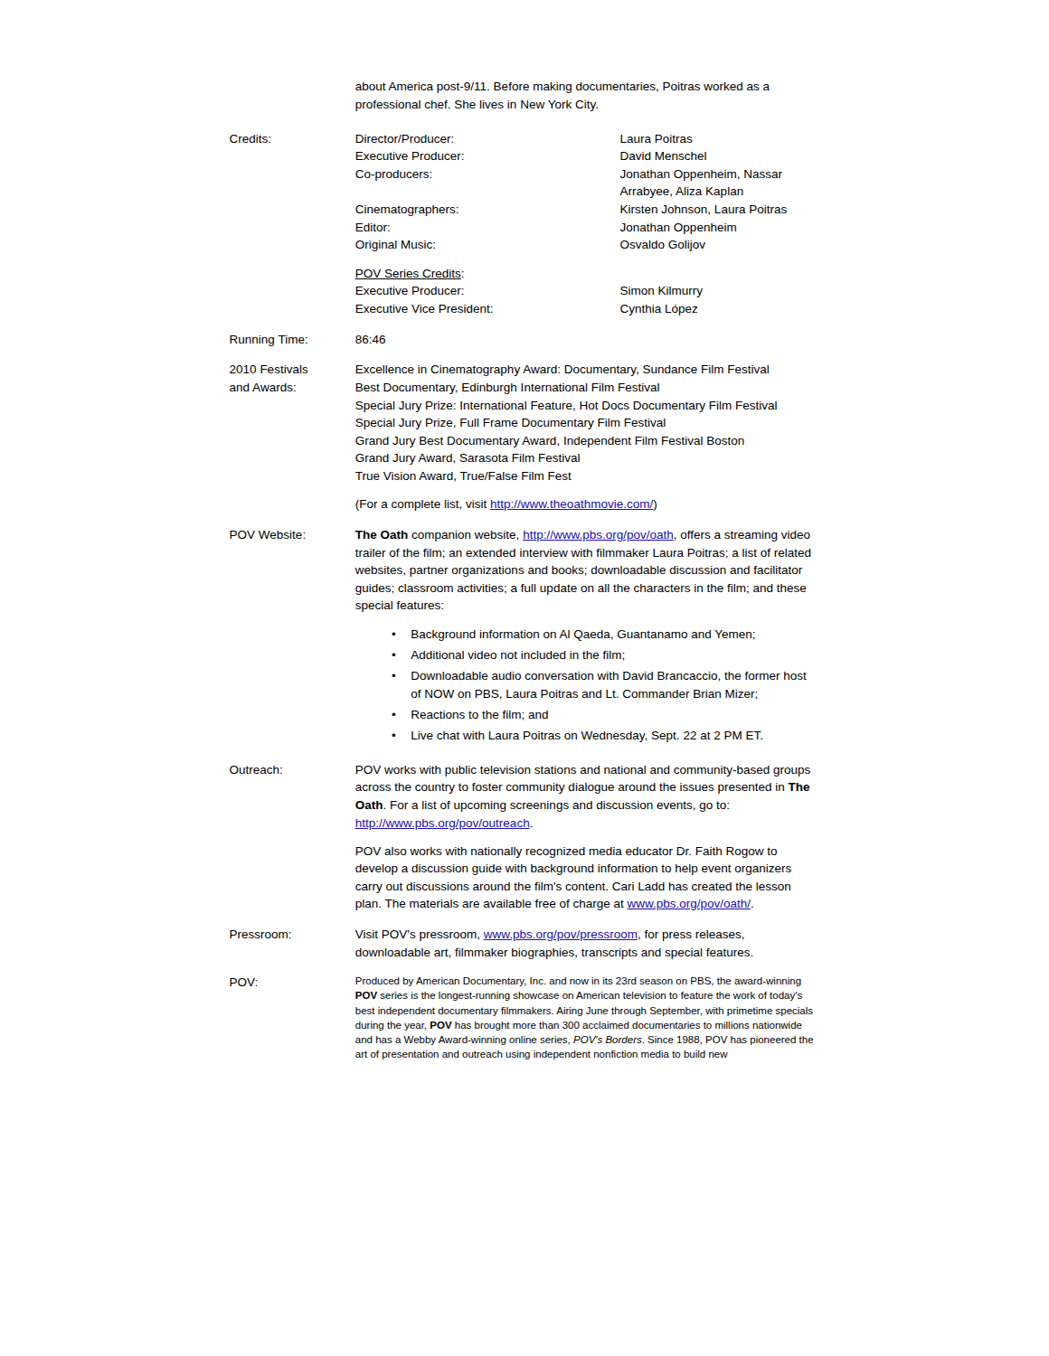about America post-9/11. Before making documentaries, Poitras worked as a professional chef. She lives in New York City.
Credits:
| Director/Producer: | Laura Poitras |
| Executive Producer: | David Menschel |
| Co-producers: | Jonathan Oppenheim, Nassar Arrabyee, Aliza Kaplan |
| Cinematographers: | Kirsten Johnson, Laura Poitras |
| Editor: | Jonathan Oppenheim |
| Original Music: | Osvaldo Golijov |
| POV Series Credits : | |
| Executive Producer: | Simon Kilmurry |
| Executive Vice President: | Cynthia López |
Running Time:
86:46
2010 Festivals and Awards:
Excellence in Cinematography Award: Documentary, Sundance Film Festival
Best Documentary, Edinburgh International Film Festival
Special Jury Prize: International Feature, Hot Docs Documentary Film Festival
Special Jury Prize, Full Frame Documentary Film Festival
Grand Jury Best Documentary Award, Independent Film Festival Boston
Grand Jury Award, Sarasota Film Festival
True Vision Award, True/False Film Fest
(For a complete list, visit http://www.theoathmovie.com/)
POV Website:
The Oath companion website, http://www.pbs.org/pov/oath, offers a streaming video trailer of the film; an extended interview with filmmaker Laura Poitras; a list of related websites, partner organizations and books; downloadable discussion and facilitator guides; classroom activities; a full update on all the characters in the film; and these special features:
Background information on Al Qaeda, Guantanamo and Yemen;
Additional video not included in the film;
Downloadable audio conversation with David Brancaccio, the former host of NOW on PBS, Laura Poitras and Lt. Commander Brian Mizer;
Reactions to the film; and
Live chat with Laura Poitras on Wednesday, Sept. 22 at 2 PM ET.
Outreach:
POV works with public television stations and national and community-based groups across the country to foster community dialogue around the issues presented in The Oath. For a list of upcoming screenings and discussion events, go to: http://www.pbs.org/pov/outreach.
POV also works with nationally recognized media educator Dr. Faith Rogow to develop a discussion guide with background information to help event organizers carry out discussions around the film's content. Cari Ladd has created the lesson plan. The materials are available free of charge at www.pbs.org/pov/oath/.
Pressroom:
Visit POV's pressroom, www.pbs.org/pov/pressroom, for press releases, downloadable art, filmmaker biographies, transcripts and special features.
POV:
Produced by American Documentary, Inc. and now in its 23rd season on PBS, the award-winning POV series is the longest-running showcase on American television to feature the work of today's best independent documentary filmmakers. Airing June through September, with primetime specials during the year, POV has brought more than 300 acclaimed documentaries to millions nationwide and has a Webby Award-winning online series, POV's Borders. Since 1988, POV has pioneered the art of presentation and outreach using independent nonfiction media to build new